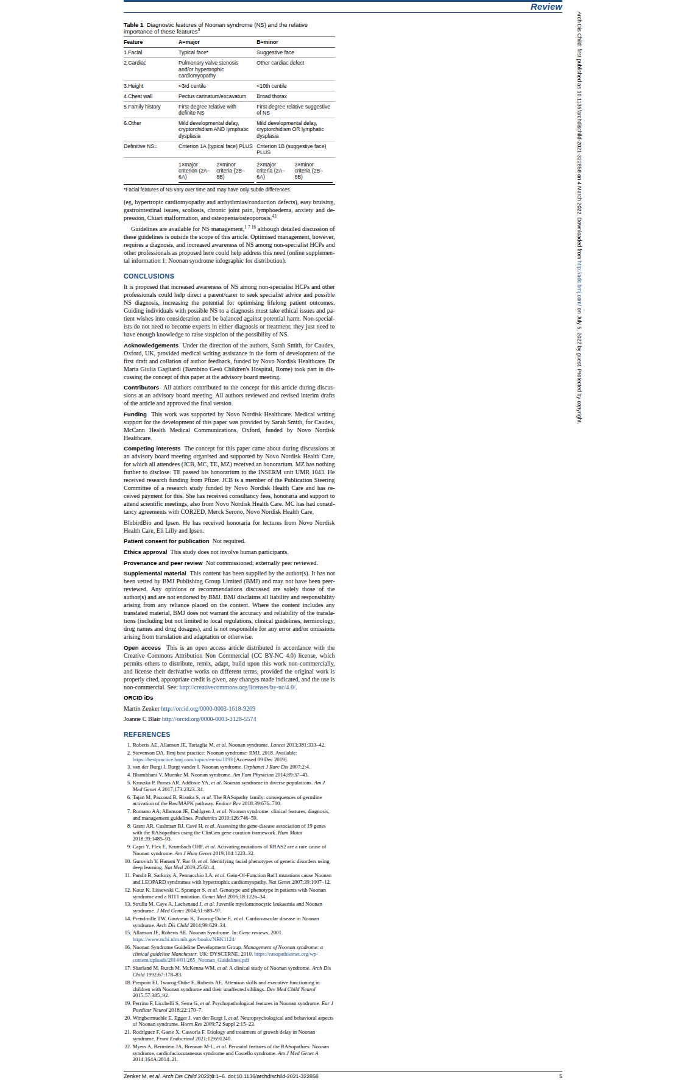Arch Dis Child: first published as 10.1136/archdischild-2021-322858 on 4 March 2022. Downloaded from http://adc.bmj.com/ on July 5, 2022 by guest. Protected by copyright.
Review
Table 1 Diagnostic features of Noonan syndrome (NS) and the relative importance of these features3
| Feature | A=major | B=minor |
| --- | --- | --- |
| 1.Facial | Typical face* | Suggestive face |
| 2.Cardiac | Pulmonary valve stenosis and/or hypertrophic cardiomyopathy | Other cardiac defect |
| 3.Height | <3rd centile | <10th centile |
| 4.Chest wall | Pectus carinatum/excavatum | Broad thorax |
| 5.Family history | First-degree relative with definite NS | First-degree relative suggestive of NS |
| 6.Other | Mild developmental delay, cryptorchidism AND lymphatic dysplasia | Mild developmental delay, cryptorchidism OR lymphatic dysplasia |
| Definitive NS= | Criterion 1A (typical face) PLUS | Criterion 1B (suggestive face) PLUS |
| | / 1×major criterion (2A–6A) / 2×minor criteria (2B–6B) / | / 2×major criteria (2A–6A) / 3×minor criteria (2B–6B) / |
*Facial features of NS vary over time and may have only subtle differences.
(eg, hypertropic cardiomyopathy and arrhythmias/conduction defects), easy bruising, gastrointestinal issues, scoliosis, chronic joint pain, lymphoedema, anxiety and depression, Chiari malformation, and osteopenia/osteoporosis.43
Guidelines are available for NS management,1 7 16 although detailed discussion of these guidelines is outside the scope of this article. Optimised management, however, requires a diagnosis, and increased awareness of NS among non-specialist HCPs and other professionals as proposed here could help address this need (online supplemental information 1; Noonan syndrome infographic for distribution).
CONCLUSIONS
It is proposed that increased awareness of NS among non-specialist HCPs and other professionals could help direct a parent/carer to seek specialist advice and possible NS diagnosis, increasing the potential for optimising lifelong patient outcomes. Guiding individuals with possible NS to a diagnosis must take ethical issues and patient wishes into consideration and be balanced against potential harm. Non-specialists do not need to become experts in either diagnosis or treatment; they just need to have enough knowledge to raise suspicion of the possibility of NS.
Acknowledgements Under the direction of the authors, Sarah Smith, for Caudex, Oxford, UK, provided medical writing assistance in the form of development of the first draft and collation of author feedback, funded by Novo Nordisk Healthcare. Dr Maria Giulia Gagliardi (Bambino Gesù Children's Hospital, Rome) took part in discussing the concept of this paper at the advisory board meeting.
Contributors All authors contributed to the concept for this article during discussions at an advisory board meeting. All authors reviewed and revised interim drafts of the article and approved the final version.
Funding This work was supported by Novo Nordisk Healthcare. Medical writing support for the development of this paper was provided by Sarah Smith, for Caudex, McCann Health Medical Communications, Oxford, funded by Novo Nordisk Healthcare.
Competing interests The concept for this paper came about during discussions at an advisory board meeting organised and supported by Novo Nordisk Health Care, for which all attendees (JCB, MC, TE, MZ) received an honorarium. MZ has nothing further to disclose. TE passed his honorarium to the INSERM unit UMR 1043. He received research funding from Pfizer. JCB is a member of the Publication Steering Committee of a research study funded by Novo Nordisk Health Care and has received payment for this. She has received consultancy fees, honoraria and support to attend scientific meetings, also from Novo Nordisk Health Care. MC has had consultancy agreements with COR2ED, Merck Serono, Novo Nordisk Health Care,
BlubirdBio and Ipsen. He has received honoraria for lectures from Novo Nordisk Health Care, Eli Lilly and Ipsen.
Patient consent for publication Not required.
Ethics approval This study does not involve human participants.
Provenance and peer review Not commissioned; externally peer reviewed.
Supplemental material This content has been supplied by the author(s). It has not been vetted by BMJ Publishing Group Limited (BMJ) and may not have been peer-reviewed. Any opinions or recommendations discussed are solely those of the author(s) and are not endorsed by BMJ. BMJ disclaims all liability and responsibility arising from any reliance placed on the content. Where the content includes any translated material, BMJ does not warrant the accuracy and reliability of the translations (including but not limited to local regulations, clinical guidelines, terminology, drug names and drug dosages), and is not responsible for any error and/or omissions arising from translation and adaptation or otherwise.
Open access This is an open access article distributed in accordance with the Creative Commons Attribution Non Commercial (CC BY-NC 4.0) license, which permits others to distribute, remix, adapt, build upon this work non-commercially, and license their derivative works on different terms, provided the original work is properly cited, appropriate credit is given, any changes made indicated, and the use is non-commercial. See: http://creativecommons.org/licenses/by-nc/4.0/.
ORCID iDs
Martin Zenker http://orcid.org/0000-0003-1618-9269
Joanne C Blair http://orcid.org/0000-0003-3128-5574
REFERENCES
Roberts AE, Allanson JE, Tartaglia M, et al. Noonan syndrome. Lancet 2013;381:333–42.
Stevenson DA. Bmj best practice: Noonan syndrome: BMJ, 2018. Available: https://bestpractice.bmj.com/topics/en-us/1193 [Accessed 09 Dec 2019].
van der Burgt I, Burgt vander I. Noonan syndrome. Orphanet J Rare Dis 2007;2:4.
Bhambhani V, Muenke M. Noonan syndrome. Am Fam Physician 2014;89:37–43.
Kruszka P, Porras AR, Addissie YA, et al. Noonan syndrome in diverse populations. Am J Med Genet A 2017;173:2323–34.
Tajan M, Paccoud R, Branka S, et al. The RASopathy family: consequences of germline activation of the Ras/MAPK pathway. Endocr Rev 2018;39:676–700.
Romano AA, Allanson JE, Dahlgren J, et al. Noonan syndrome: clinical features, diagnosis, and management guidelines. Pediatrics 2010;126:746–59.
Grant AR, Cushman BJ, Cavé H, et al. Assessing the gene-disease association of 19 genes with the RASopathies using the ClinGen gene curation framework. Hum Mutat 2018;39:1485–93.
Capri Y, Flex E, Krumbach OHF, et al. Activating mutations of RRAS2 are a rare cause of Noonan syndrome. Am J Hum Genet 2019;104:1223–32.
Gurovich Y, Hanani Y, Bar O, et al. Identifying facial phenotypes of genetic disorders using deep learning. Nat Med 2019;25:60–4.
Pandit B, Sarkozy A, Pennacchio LA, et al. Gain-Of-Function Raf1 mutations cause Noonan and LEOPARD syndromes with hypertrophic cardiomyopathy. Nat Genet 2007;39:1007–12.
Kouz K, Lissewski C, Spranger S, et al. Genotype and phenotype in patients with Noonan syndrome and a RIT1 mutation. Genet Med 2016;18:1226–34.
Strullu M, Caye A, Lachenaud J, et al. Juvenile myelomonocytic leukaemia and Noonan syndrome. J Med Genet 2014;51:689–97.
Prendiville TW, Gauvreau K, Tworog-Dube E, et al. Cardiovascular disease in Noonan syndrome. Arch Dis Child 2014;99:629–34.
Allanson JE, Roberts AE. Noonan Syndrome. In: Gene reviews, 2001. https://www.ncbi.nlm.nih.gov/books/NBK1124/
Noonan Syndrome Guideline Development Group. Management of Noonan syndrome: a clinical guideline Manchester. UK: DYSCERNE, 2010. https://rasopathiesnet.org/wp-content/uploads/2014/01/265_Noonan_Guidelines.pdf
Sharland M, Burch M, McKenna WM, et al. A clinical study of Noonan syndrome. Arch Dis Child 1992;67:178–83.
Pierpont EI, Tworog-Dube E, Roberts AE. Attention skills and executive functioning in children with Noonan syndrome and their unaffected siblings. Dev Med Child Neurol 2015;57:385–92.
Perrino F, Licchelli S, Serra G, et al. Psychopathological features in Noonan syndrome. Eur J Paediatr Neurol 2018;22:170–7.
Wingbermuehle E, Egger J, van der Burgt I, et al. Neuropsychological and behavioral aspects of Noonan syndrome. Horm Res 2009;72 Suppl 2:15–23.
Rodríguez F, Gaete X, Cassorla F. Etiology and treatment of growth delay in Noonan syndrome. Front Endocrinol 2021;12:691240.
Myers A, Bernstein JA, Brennan M-L, et al. Perinatal features of the RASopathies: Noonan syndrome, cardiofaciocutaneous syndrome and Costello syndrome. Am J Med Genet A 2014;164A:2814–21.
Zenker M, et al. Arch Dis Child 2022;0:1–6. doi:10.1136/archdischild-2021-322858
5